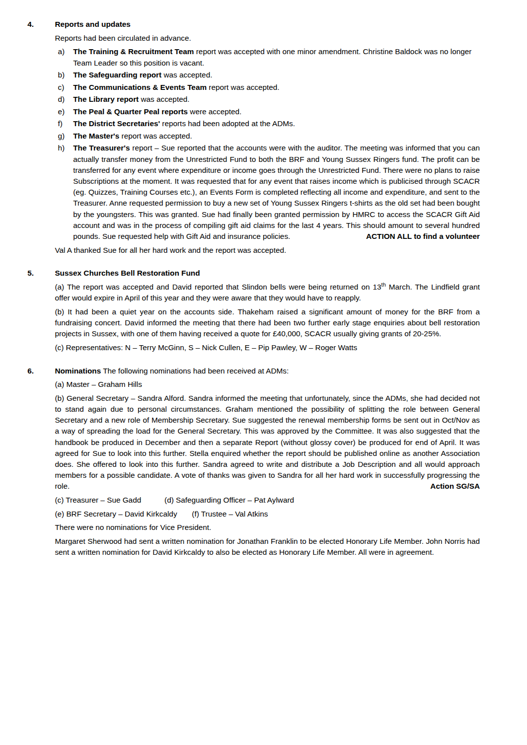Reports and updates
Reports had been circulated in advance.
The Training & Recruitment Team report was accepted with one minor amendment. Christine Baldock was no longer Team Leader so this position is vacant.
The Safeguarding report was accepted.
The Communications & Events Team report was accepted.
The Library report was accepted.
The Peal & Quarter Peal reports were accepted.
The District Secretaries' reports had been adopted at the ADMs.
The Master's report was accepted.
The Treasurer's report – Sue reported that the accounts were with the auditor. The meeting was informed that you can actually transfer money from the Unrestricted Fund to both the BRF and Young Sussex Ringers fund. The profit can be transferred for any event where expenditure or income goes through the Unrestricted Fund. There were no plans to raise Subscriptions at the moment. It was requested that for any event that raises income which is publicised through SCACR (eg. Quizzes, Training Courses etc.), an Events Form is completed reflecting all income and expenditure, and sent to the Treasurer. Anne requested permission to buy a new set of Young Sussex Ringers t-shirts as the old set had been bought by the youngsters. This was granted. Sue had finally been granted permission by HMRC to access the SCACR Gift Aid account and was in the process of compiling gift aid claims for the last 4 years. This should amount to several hundred pounds. Sue requested help with Gift Aid and insurance policies. ACTION ALL to find a volunteer
Val A thanked Sue for all her hard work and the report was accepted.
Sussex Churches Bell Restoration Fund
(a) The report was accepted and David reported that Slindon bells were being returned on 13th March. The Lindfield grant offer would expire in April of this year and they were aware that they would have to reapply.
(b) It had been a quiet year on the accounts side. Thakeham raised a significant amount of money for the BRF from a fundraising concert. David informed the meeting that there had been two further early stage enquiries about bell restoration projects in Sussex, with one of them having received a quote for £40,000, SCACR usually giving grants of 20-25%.
(c) Representatives: N – Terry McGinn, S – Nick Cullen, E – Pip Pawley, W – Roger Watts
Nominations The following nominations had been received at ADMs:
(a) Master – Graham Hills
(b) General Secretary – Sandra Alford. Sandra informed the meeting that unfortunately, since the ADMs, she had decided not to stand again due to personal circumstances. Graham mentioned the possibility of splitting the role between General Secretary and a new role of Membership Secretary. Sue suggested the renewal membership forms be sent out in Oct/Nov as a way of spreading the load for the General Secretary. This was approved by the Committee. It was also suggested that the handbook be produced in December and then a separate Report (without glossy cover) be produced for end of April. It was agreed for Sue to look into this further. Stella enquired whether the report should be published online as another Association does. She offered to look into this further. Sandra agreed to write and distribute a Job Description and all would approach members for a possible candidate. A vote of thanks was given to Sandra for all her hard work in successfully progressing the role. Action SG/SA
(c) Treasurer – Sue Gadd (d) Safeguarding Officer – Pat Aylward
(e) BRF Secretary – David Kirkcaldy (f) Trustee – Val Atkins
There were no nominations for Vice President.
Margaret Sherwood had sent a written nomination for Jonathan Franklin to be elected Honorary Life Member. John Norris had sent a written nomination for David Kirkcaldy to also be elected as Honorary Life Member. All were in agreement.